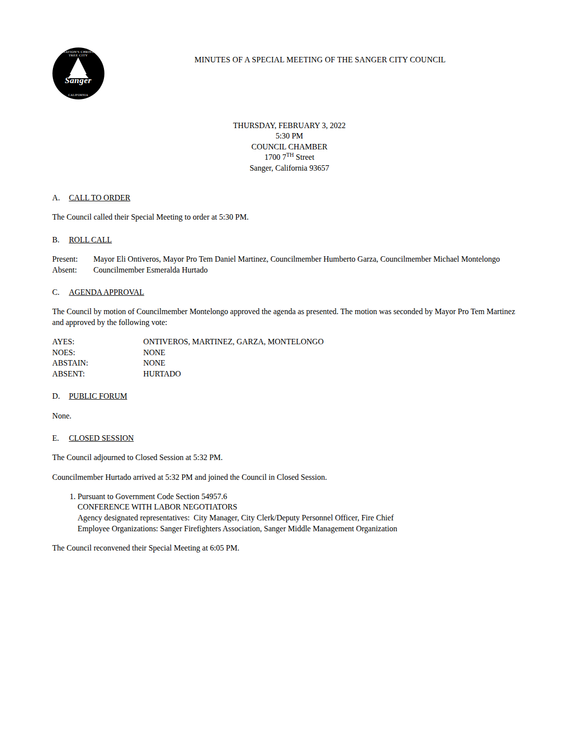The Nation's Christmas Tree City
Sanger
California
MINUTES OF A SPECIAL MEETING OF THE SANGER CITY COUNCIL
THURSDAY, FEBRUARY 3, 2022
5:30 PM
COUNCIL CHAMBER
1700 7TH Street
Sanger, California 93657
A. CALL TO ORDER
The Council called their Special Meeting to order at 5:30 PM.
B. ROLL CALL
Present:
Mayor Eli Ontiveros, Mayor Pro Tem Daniel Martinez, Councilmember Humberto Garza, Councilmember Michael Montelongo
Absent:
Councilmember Esmeralda Hurtado
C. AGENDA APPROVAL
The Council by motion of Councilmember Montelongo approved the agenda as presented. The motion was seconded by Mayor Pro Tem Martinez and approved by the following vote:
AYES:
ONTIVEROS, MARTINEZ, GARZA, MONTELONGO
NOES:
NONE
ABSTAIN:
NONE
ABSENT:
HURTADO
D. PUBLIC FORUM
None.
E. CLOSED SESSION
The Council adjourned to Closed Session at 5:32 PM.
Councilmember Hurtado arrived at 5:32 PM and joined the Council in Closed Session.
Pursuant to Government Code Section 54957.6
CONFERENCE WITH LABOR NEGOTIATORS
Agency designated representatives: City Manager, City Clerk/Deputy Personnel Officer, Fire Chief
Employee Organizations: Sanger Firefighters Association, Sanger Middle Management Organization
The Council reconvened their Special Meeting at 6:05 PM.